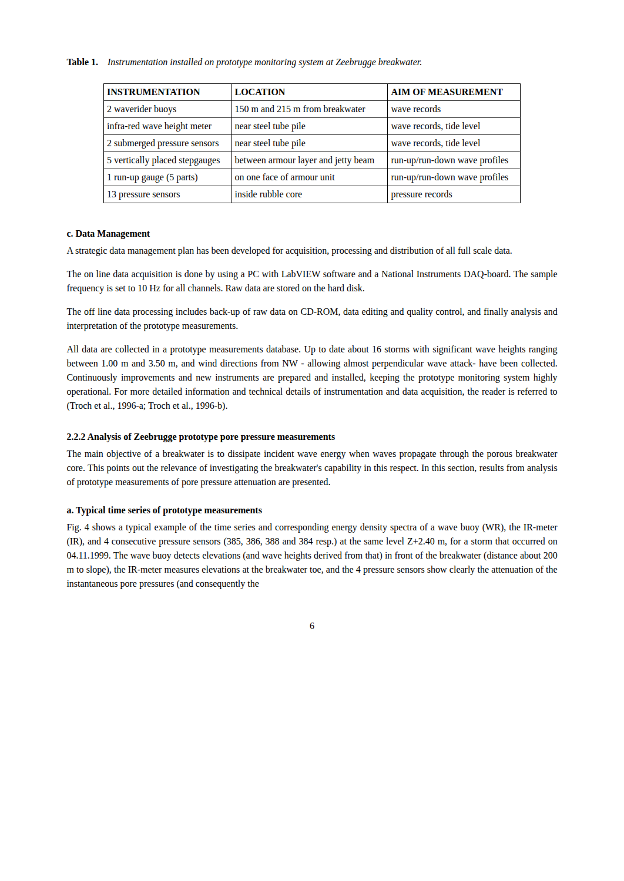Table 1. Instrumentation installed on prototype monitoring system at Zeebrugge breakwater.
| INSTRUMENTATION | LOCATION | AIM OF MEASUREMENT |
| --- | --- | --- |
| 2 waverider buoys | 150 m and 215 m from breakwater | wave records |
| infra-red wave height meter | near steel tube pile | wave records, tide level |
| 2 submerged pressure sensors | near steel tube pile | wave records, tide level |
| 5 vertically placed stepgauges | between armour layer and jetty beam | run-up/run-down wave profiles |
| 1 run-up gauge (5 parts) | on one face of armour unit | run-up/run-down wave profiles |
| 13 pressure sensors | inside rubble core | pressure records |
c. Data Management
A strategic data management plan has been developed for acquisition, processing and distribution of all full scale data.
The on line data acquisition is done by using a PC with LabVIEW software and a National Instruments DAQ-board. The sample frequency is set to 10 Hz for all channels. Raw data are stored on the hard disk.
The off line data processing includes back-up of raw data on CD-ROM, data editing and quality control, and finally analysis and interpretation of the prototype measurements.
All data are collected in a prototype measurements database. Up to date about 16 storms with significant wave heights ranging between 1.00 m and 3.50 m, and wind directions from NW - allowing almost perpendicular wave attack- have been collected. Continuously improvements and new instruments are prepared and installed, keeping the prototype monitoring system highly operational. For more detailed information and technical details of instrumentation and data acquisition, the reader is referred to (Troch et al., 1996-a; Troch et al., 1996-b).
2.2.2 Analysis of Zeebrugge prototype pore pressure measurements
The main objective of a breakwater is to dissipate incident wave energy when waves propagate through the porous breakwater core. This points out the relevance of investigating the breakwater's capability in this respect. In this section, results from analysis of prototype measurements of pore pressure attenuation are presented.
a. Typical time series of prototype measurements
Fig. 4 shows a typical example of the time series and corresponding energy density spectra of a wave buoy (WR), the IR-meter (IR), and 4 consecutive pressure sensors (385, 386, 388 and 384 resp.) at the same level Z+2.40 m, for a storm that occurred on 04.11.1999. The wave buoy detects elevations (and wave heights derived from that) in front of the breakwater (distance about 200 m to slope), the IR-meter measures elevations at the breakwater toe, and the 4 pressure sensors show clearly the attenuation of the instantaneous pore pressures (and consequently the
6